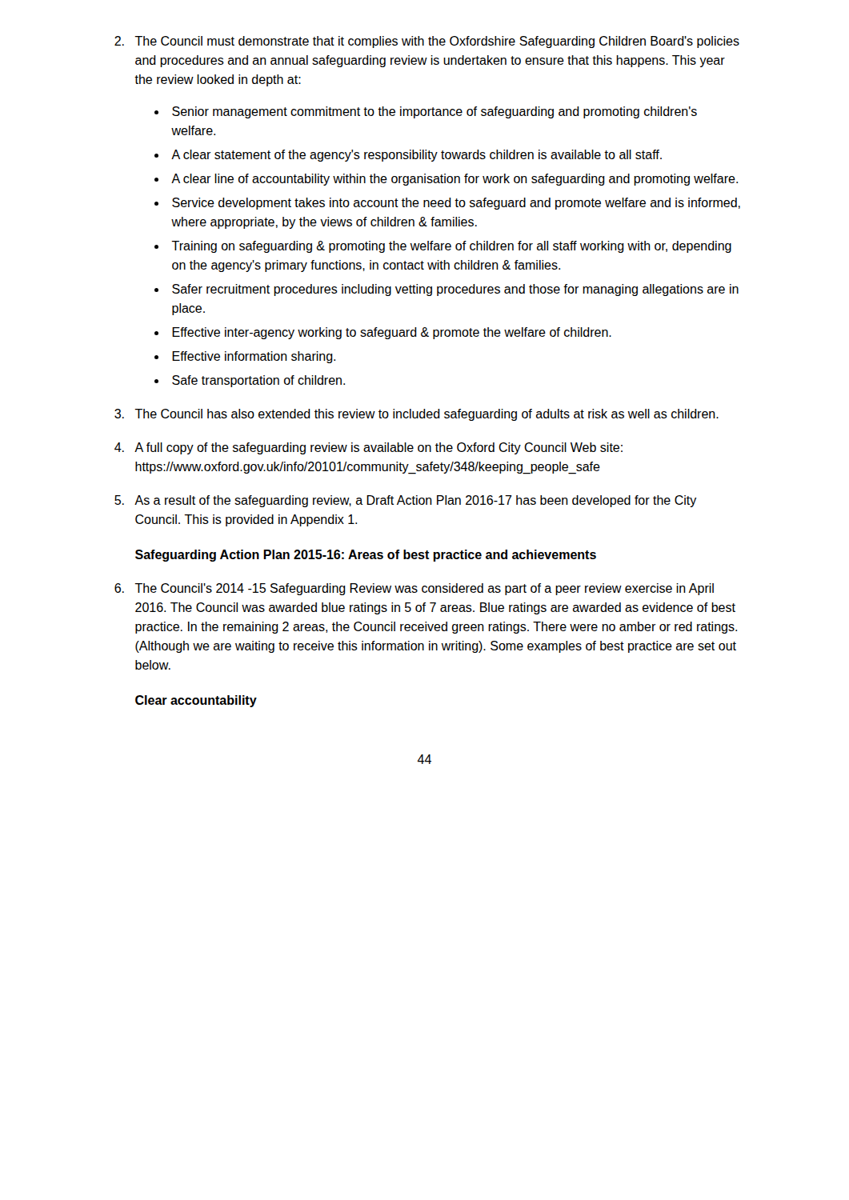The Council must demonstrate that it complies with the Oxfordshire Safeguarding Children Board's policies and procedures and an annual safeguarding review is undertaken to ensure that this happens. This year the review looked in depth at:
Senior management commitment to the importance of safeguarding and promoting children's welfare.
A clear statement of the agency's responsibility towards children is available to all staff.
A clear line of accountability within the organisation for work on safeguarding and promoting welfare.
Service development takes into account the need to safeguard and promote welfare and is informed, where appropriate, by the views of children & families.
Training on safeguarding & promoting the welfare of children for all staff working with or, depending on the agency's primary functions, in contact with children & families.
Safer recruitment procedures including vetting procedures and those for managing allegations are in place.
Effective inter-agency working to safeguard & promote the welfare of children.
Effective information sharing.
Safe transportation of children.
The Council has also extended this review to included safeguarding of adults at risk as well as children.
A full copy of the safeguarding review is available on the Oxford City Council Web site:
https://www.oxford.gov.uk/info/20101/community_safety/348/keeping_people_safe
As a result of the safeguarding review, a Draft Action Plan 2016-17 has been developed for the City Council. This is provided in Appendix 1.
Safeguarding Action Plan 2015-16: Areas of best practice and achievements
The Council's 2014 -15 Safeguarding Review was considered as part of a peer review exercise in April 2016. The Council was awarded blue ratings in 5 of 7 areas. Blue ratings are awarded as evidence of best practice. In the remaining 2 areas, the Council received green ratings. There were no amber or red ratings. (Although we are waiting to receive this information in writing). Some examples of best practice are set out below.
Clear accountability
44